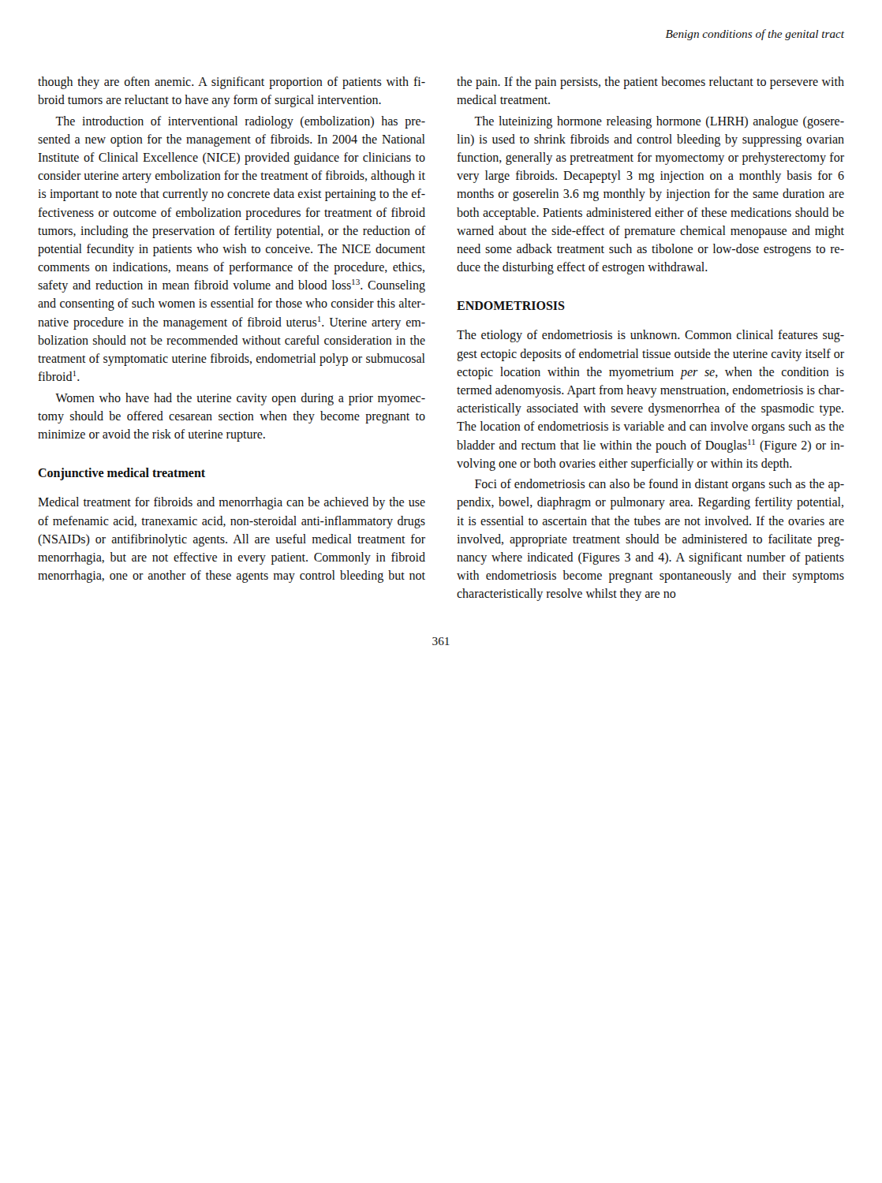Benign conditions of the genital tract
though they are often anemic. A significant proportion of patients with fibroid tumors are reluctant to have any form of surgical intervention.
The introduction of interventional radiology (embolization) has presented a new option for the management of fibroids. In 2004 the National Institute of Clinical Excellence (NICE) provided guidance for clinicians to consider uterine artery embolization for the treatment of fibroids, although it is important to note that currently no concrete data exist pertaining to the effectiveness or outcome of embolization procedures for treatment of fibroid tumors, including the preservation of fertility potential, or the reduction of potential fecundity in patients who wish to conceive. The NICE document comments on indications, means of performance of the procedure, ethics, safety and reduction in mean fibroid volume and blood loss13. Counseling and consenting of such women is essential for those who consider this alternative procedure in the management of fibroid uterus1. Uterine artery embolization should not be recommended without careful consideration in the treatment of symptomatic uterine fibroids, endometrial polyp or submucosal fibroid1.
Women who have had the uterine cavity open during a prior myomectomy should be offered cesarean section when they become pregnant to minimize or avoid the risk of uterine rupture.
Conjunctive medical treatment
Medical treatment for fibroids and menorrhagia can be achieved by the use of mefenamic acid, tranexamic acid, non-steroidal anti-inflammatory drugs (NSAIDs) or antifibrinolytic agents. All are useful medical treatment for menorrhagia, but are not effective in every patient. Commonly in fibroid menorrhagia, one or another of these agents may control bleeding but not the pain. If the pain persists, the patient becomes reluctant to persevere with medical treatment.
The luteinizing hormone releasing hormone (LHRH) analogue (goserelin) is used to shrink fibroids and control bleeding by suppressing ovarian function, generally as pretreatment for myomectomy or prehysterectomy for very large fibroids. Decapeptyl 3 mg injection on a monthly basis for 6 months or goserelin 3.6 mg monthly by injection for the same duration are both acceptable. Patients administered either of these medications should be warned about the side-effect of premature chemical menopause and might need some adback treatment such as tibolone or low-dose estrogens to reduce the disturbing effect of estrogen withdrawal.
ENDOMETRIOSIS
The etiology of endometriosis is unknown. Common clinical features suggest ectopic deposits of endometrial tissue outside the uterine cavity itself or ectopic location within the myometrium per se, when the condition is termed adenomyosis. Apart from heavy menstruation, endometriosis is characteristically associated with severe dysmenorrhea of the spasmodic type. The location of endometriosis is variable and can involve organs such as the bladder and rectum that lie within the pouch of Douglas11 (Figure 2) or involving one or both ovaries either superficially or within its depth.
Foci of endometriosis can also be found in distant organs such as the appendix, bowel, diaphragm or pulmonary area. Regarding fertility potential, it is essential to ascertain that the tubes are not involved. If the ovaries are involved, appropriate treatment should be administered to facilitate pregnancy where indicated (Figures 3 and 4). A significant number of patients with endometriosis become pregnant spontaneously and their symptoms characteristically resolve whilst they are no
361